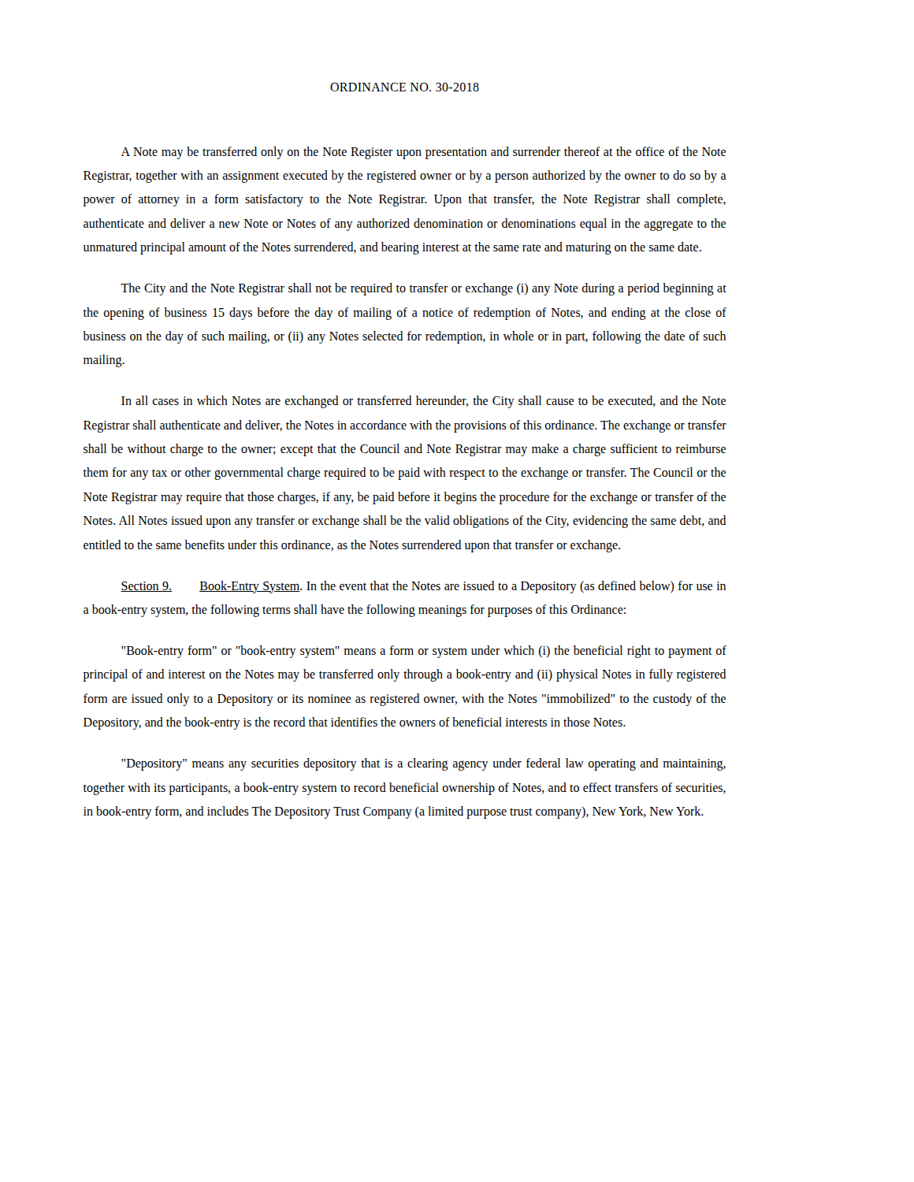ORDINANCE NO. 30-2018
A Note may be transferred only on the Note Register upon presentation and surrender thereof at the office of the Note Registrar, together with an assignment executed by the registered owner or by a person authorized by the owner to do so by a power of attorney in a form satisfactory to the Note Registrar. Upon that transfer, the Note Registrar shall complete, authenticate and deliver a new Note or Notes of any authorized denomination or denominations equal in the aggregate to the unmatured principal amount of the Notes surrendered, and bearing interest at the same rate and maturing on the same date.
The City and the Note Registrar shall not be required to transfer or exchange (i) any Note during a period beginning at the opening of business 15 days before the day of mailing of a notice of redemption of Notes, and ending at the close of business on the day of such mailing, or (ii) any Notes selected for redemption, in whole or in part, following the date of such mailing.
In all cases in which Notes are exchanged or transferred hereunder, the City shall cause to be executed, and the Note Registrar shall authenticate and deliver, the Notes in accordance with the provisions of this ordinance. The exchange or transfer shall be without charge to the owner; except that the Council and Note Registrar may make a charge sufficient to reimburse them for any tax or other governmental charge required to be paid with respect to the exchange or transfer. The Council or the Note Registrar may require that those charges, if any, be paid before it begins the procedure for the exchange or transfer of the Notes. All Notes issued upon any transfer or exchange shall be the valid obligations of the City, evidencing the same debt, and entitled to the same benefits under this ordinance, as the Notes surrendered upon that transfer or exchange.
Section 9. Book-Entry System. In the event that the Notes are issued to a Depository (as defined below) for use in a book-entry system, the following terms shall have the following meanings for purposes of this Ordinance:
"Book-entry form" or "book-entry system" means a form or system under which (i) the beneficial right to payment of principal of and interest on the Notes may be transferred only through a book-entry and (ii) physical Notes in fully registered form are issued only to a Depository or its nominee as registered owner, with the Notes "immobilized" to the custody of the Depository, and the book-entry is the record that identifies the owners of beneficial interests in those Notes.
"Depository" means any securities depository that is a clearing agency under federal law operating and maintaining, together with its participants, a book-entry system to record beneficial ownership of Notes, and to effect transfers of securities, in book-entry form, and includes The Depository Trust Company (a limited purpose trust company), New York, New York.